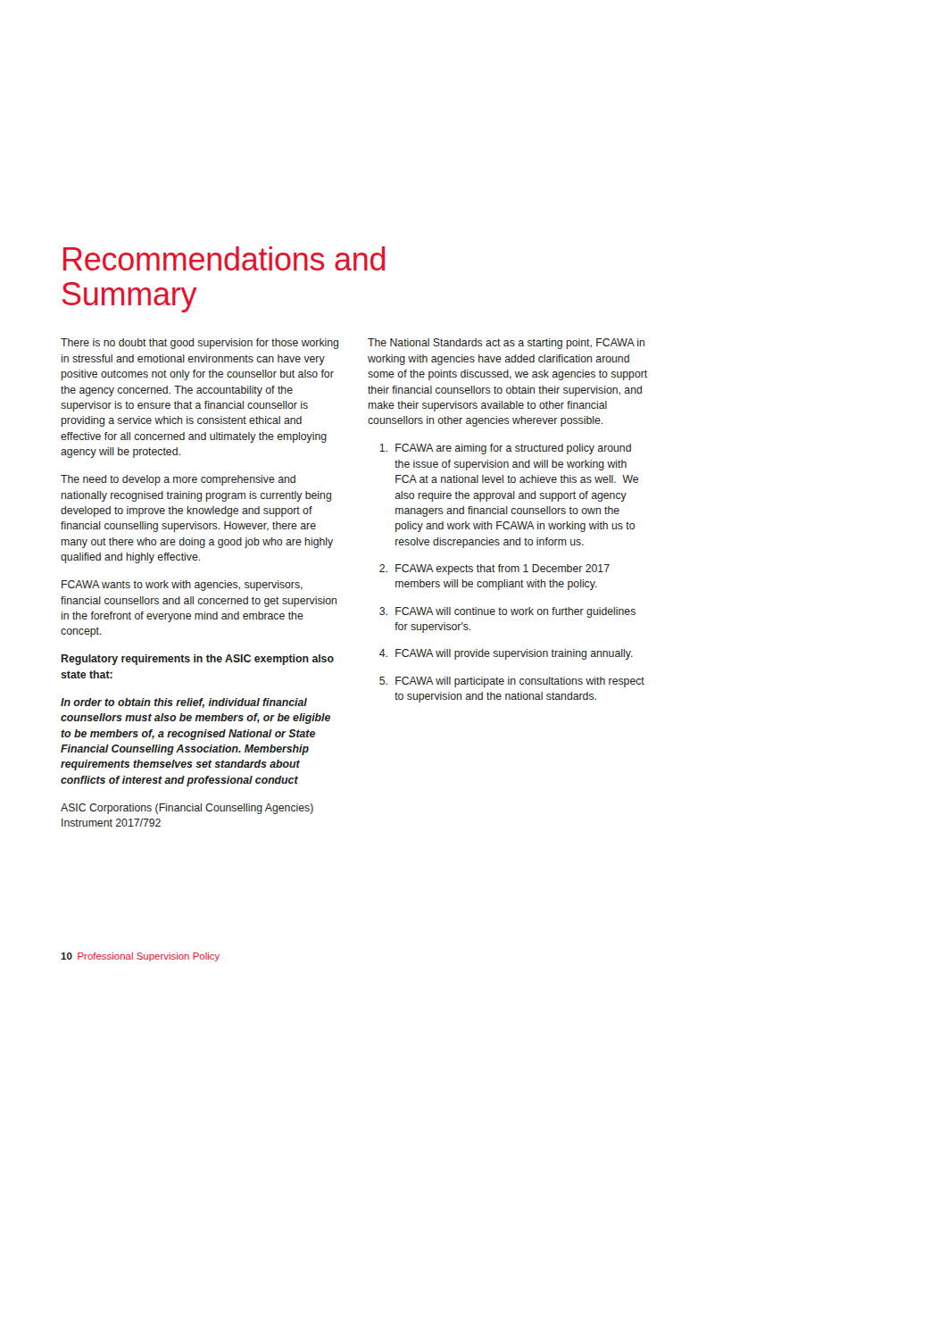Recommendations and
Summary
There is no doubt that good supervision for those working in stressful and emotional environments can have very positive outcomes not only for the counsellor but also for the agency concerned. The accountability of the supervisor is to ensure that a financial counsellor is providing a service which is consistent ethical and effective for all concerned and ultimately the employing agency will be protected.
The need to develop a more comprehensive and nationally recognised training program is currently being developed to improve the knowledge and support of financial counselling supervisors. However, there are many out there who are doing a good job who are highly qualified and highly effective.
FCAWA wants to work with agencies, supervisors, financial counsellors and all concerned to get supervision in the forefront of everyone mind and embrace the concept.
Regulatory requirements in the ASIC exemption also state that:
In order to obtain this relief, individual financial counsellors must also be members of, or be eligible to be members of, a recognised National or State Financial Counselling Association. Membership requirements themselves set standards about conflicts of interest and professional conduct
ASIC Corporations (Financial Counselling Agencies) Instrument 2017/792
The National Standards act as a starting point, FCAWA in working with agencies have added clarification around some of the points discussed, we ask agencies to support their financial counsellors to obtain their supervision, and make their supervisors available to other financial counsellors in other agencies wherever possible.
FCAWA are aiming for a structured policy around the issue of supervision and will be working with FCA at a national level to achieve this as well. We also require the approval and support of agency managers and financial counsellors to own the policy and work with FCAWA in working with us to resolve discrepancies and to inform us.
FCAWA expects that from 1 December 2017 members will be compliant with the policy.
FCAWA will continue to work on further guidelines for supervisor's.
FCAWA will provide supervision training annually.
FCAWA will participate in consultations with respect to supervision and the national standards.
10 Professional Supervision Policy